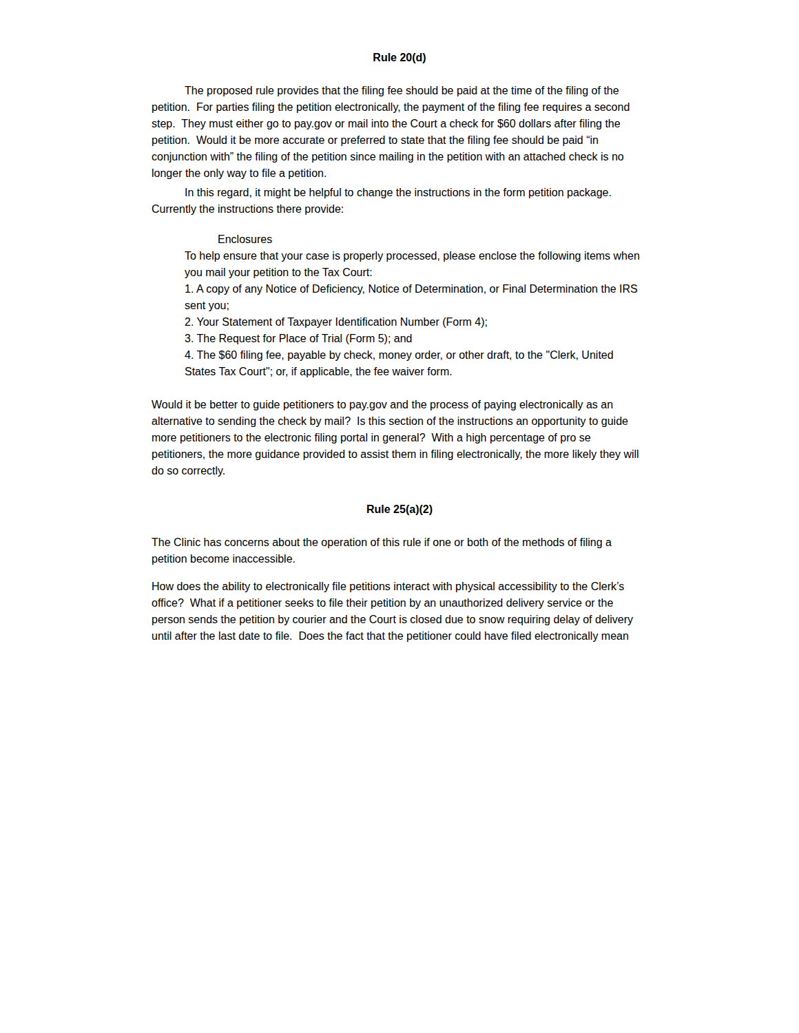Rule 20(d)
The proposed rule provides that the filing fee should be paid at the time of the filing of the petition. For parties filing the petition electronically, the payment of the filing fee requires a second step. They must either go to pay.gov or mail into the Court a check for $60 dollars after filing the petition. Would it be more accurate or preferred to state that the filing fee should be paid “in conjunction with” the filing of the petition since mailing in the petition with an attached check is no longer the only way to file a petition.
In this regard, it might be helpful to change the instructions in the form petition package. Currently the instructions there provide:
Enclosures
To help ensure that your case is properly processed, please enclose the following items when you mail your petition to the Tax Court:
1. A copy of any Notice of Deficiency, Notice of Determination, or Final Determination the IRS sent you;
2. Your Statement of Taxpayer Identification Number (Form 4);
3. The Request for Place of Trial (Form 5); and
4. The $60 filing fee, payable by check, money order, or other draft, to the "Clerk, United States Tax Court"; or, if applicable, the fee waiver form.
Would it be better to guide petitioners to pay.gov and the process of paying electronically as an alternative to sending the check by mail? Is this section of the instructions an opportunity to guide more petitioners to the electronic filing portal in general? With a high percentage of pro se petitioners, the more guidance provided to assist them in filing electronically, the more likely they will do so correctly.
Rule 25(a)(2)
The Clinic has concerns about the operation of this rule if one or both of the methods of filing a petition become inaccessible.
How does the ability to electronically file petitions interact with physical accessibility to the Clerk’s office? What if a petitioner seeks to file their petition by an unauthorized delivery service or the person sends the petition by courier and the Court is closed due to snow requiring delay of delivery until after the last date to file. Does the fact that the petitioner could have filed electronically mean